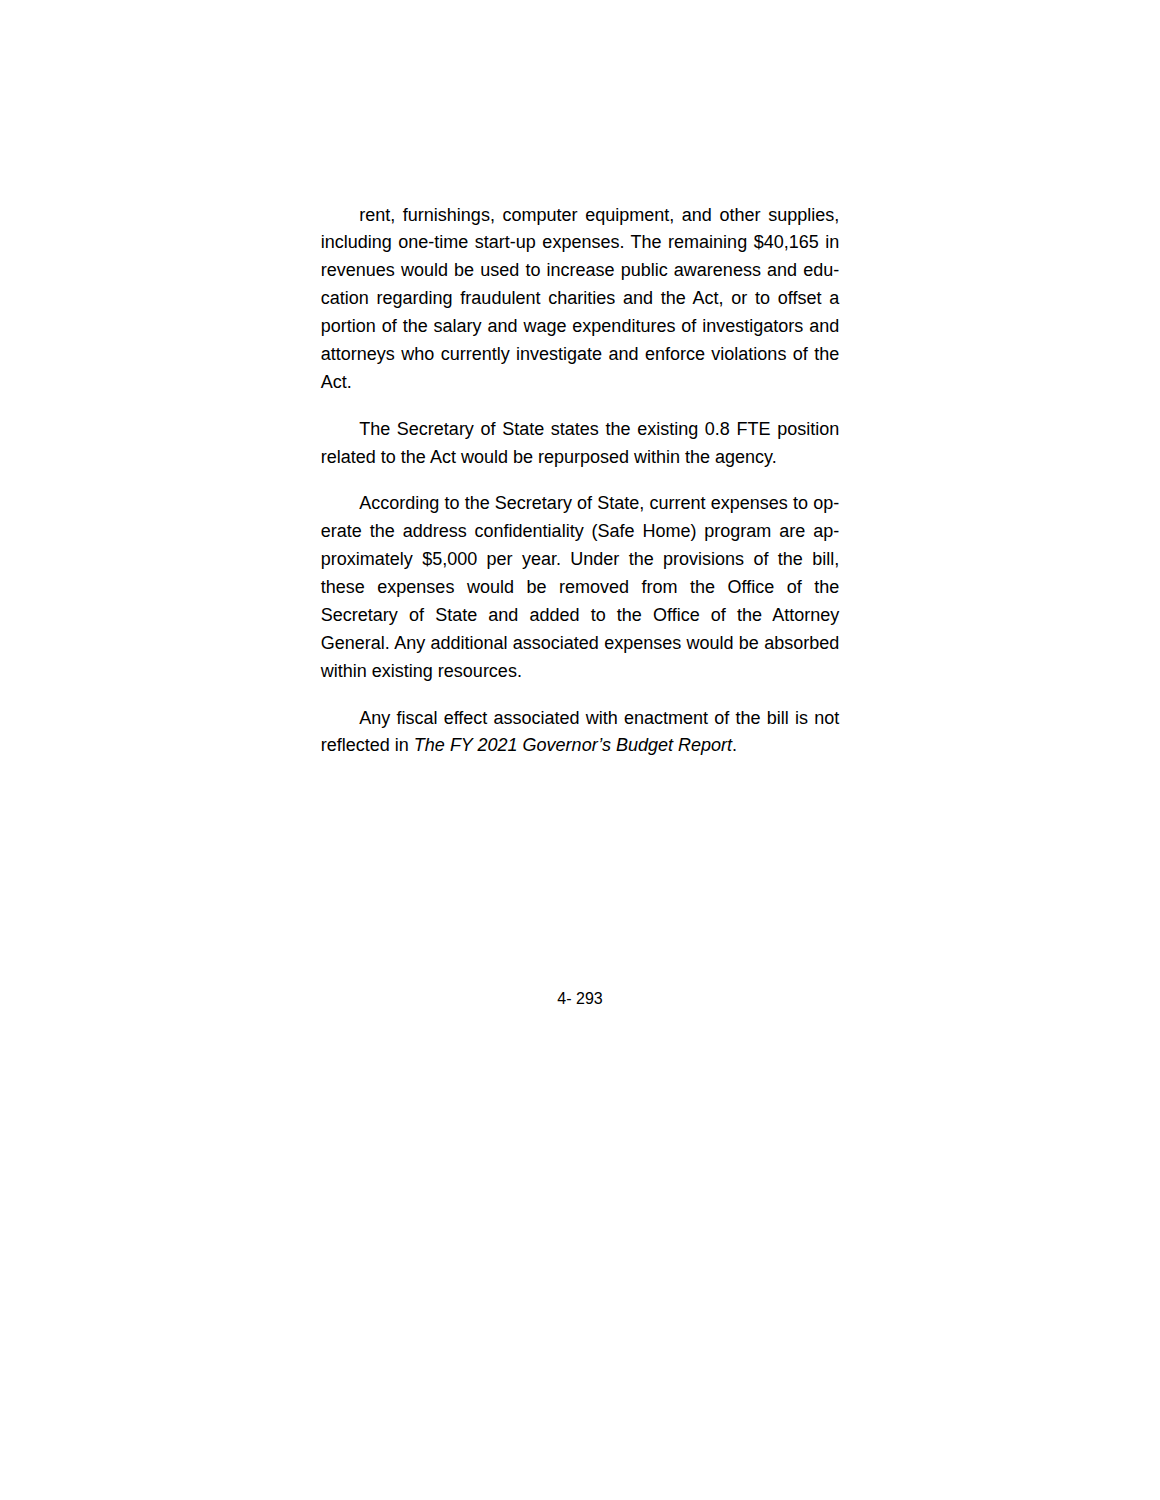rent, furnishings, computer equipment, and other supplies, including one-time start-up expenses. The remaining $40,165 in revenues would be used to increase public awareness and education regarding fraudulent charities and the Act, or to offset a portion of the salary and wage expenditures of investigators and attorneys who currently investigate and enforce violations of the Act.
The Secretary of State states the existing 0.8 FTE position related to the Act would be repurposed within the agency.
According to the Secretary of State, current expenses to operate the address confidentiality (Safe Home) program are approximately $5,000 per year. Under the provisions of the bill, these expenses would be removed from the Office of the Secretary of State and added to the Office of the Attorney General. Any additional associated expenses would be absorbed within existing resources.
Any fiscal effect associated with enactment of the bill is not reflected in The FY 2021 Governor’s Budget Report.
4- 293